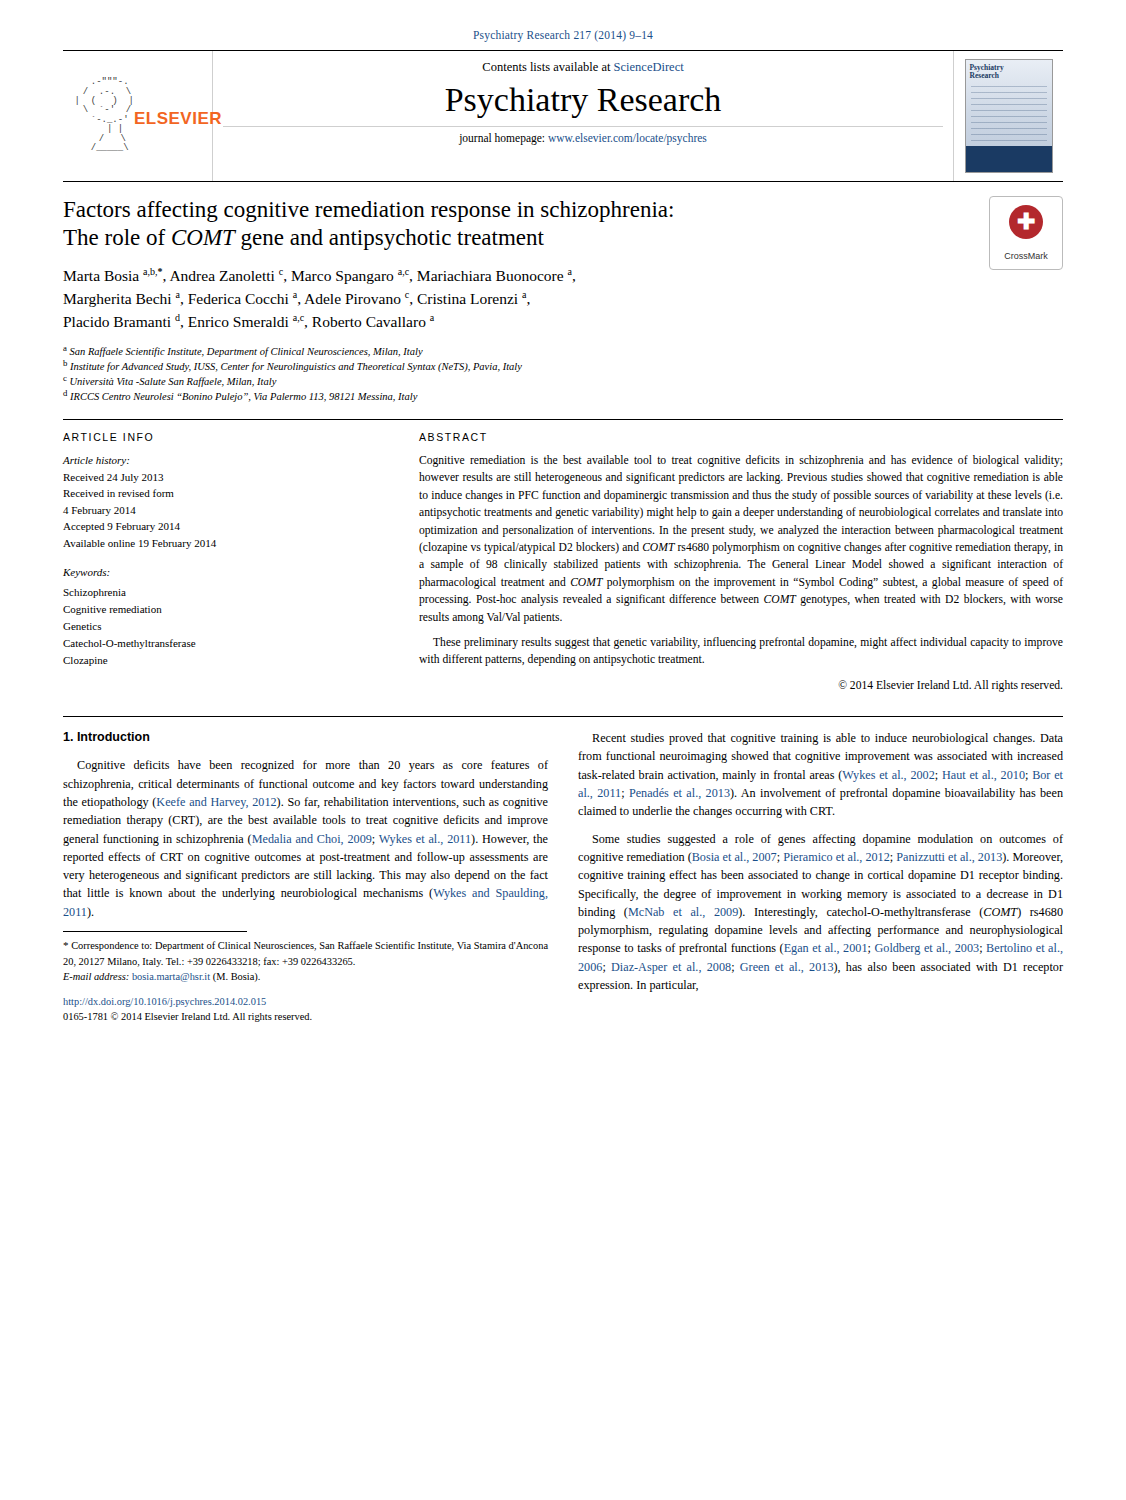Psychiatry Research 217 (2014) 9–14
.-"""-. / .-. \ | ( ) | \ `-' / `-._.-' | | / \ /_____\
ELSEVIER
Contents lists available at ScienceDirect
Psychiatry Research
journal homepage: www.elsevier.com/locate/psychres
Psychiatry
Research
✚
CrossMark
Factors affecting cognitive remediation response in schizophrenia:
The role of COMT gene and antipsychotic treatment
Marta Bosia a,b,*, Andrea Zanoletti c, Marco Spangaro a,c, Mariachiara Buonocore a,
Margherita Bechi a, Federica Cocchi a, Adele Pirovano c, Cristina Lorenzi a,
Placido Bramanti d, Enrico Smeraldi a,c, Roberto Cavallaro a
a San Raffaele Scientific Institute, Department of Clinical Neurosciences, Milan, Italy
b Institute for Advanced Study, IUSS, Center for Neurolinguistics and Theoretical Syntax (NeTS), Pavia, Italy
c Università Vita -Salute San Raffaele, Milan, Italy
d IRCCS Centro Neurolesi “Bonino Pulejo”, Via Palermo 113, 98121 Messina, Italy
Article info
Article history:
Received 24 July 2013
Received in revised form
4 February 2014
Accepted 9 February 2014
Available online 19 February 2014
Keywords:
Schizophrenia
Cognitive remediation
Genetics
Catechol-O-methyltransferase
Clozapine
Abstract
Cognitive remediation is the best available tool to treat cognitive deficits in schizophrenia and has evidence of biological validity; however results are still heterogeneous and significant predictors are lacking. Previous studies showed that cognitive remediation is able to induce changes in PFC function and dopaminergic transmission and thus the study of possible sources of variability at these levels (i.e. antipsychotic treatments and genetic variability) might help to gain a deeper understanding of neurobiological correlates and translate into optimization and personalization of interventions. In the present study, we analyzed the interaction between pharmacological treatment (clozapine vs typical/atypical D2 blockers) and COMT rs4680 polymorphism on cognitive changes after cognitive remediation therapy, in a sample of 98 clinically stabilized patients with schizophrenia. The General Linear Model showed a significant interaction of pharmacological treatment and COMT polymorphism on the improvement in “Symbol Coding” subtest, a global measure of speed of processing. Post-hoc analysis revealed a significant difference between COMT genotypes, when treated with D2 blockers, with worse results among Val/Val patients.
These preliminary results suggest that genetic variability, influencing prefrontal dopamine, might affect individual capacity to improve with different patterns, depending on antipsychotic treatment.
© 2014 Elsevier Ireland Ltd. All rights reserved.
1. Introduction
Cognitive deficits have been recognized for more than 20 years as core features of schizophrenia, critical determinants of functional outcome and key factors toward understanding the etiopathology (Keefe and Harvey, 2012). So far, rehabilitation interventions, such as cognitive remediation therapy (CRT), are the best available tools to treat cognitive deficits and improve general functioning in schizophrenia (Medalia and Choi, 2009; Wykes et al., 2011). However, the reported effects of CRT on cognitive outcomes at post-treatment and follow-up assessments are very heterogeneous and significant predictors are still lacking. This may also depend on the fact that little is known about the underlying neurobiological mechanisms (Wykes and Spaulding, 2011).
* Correspondence to: Department of Clinical Neurosciences, San Raffaele Scientific Institute, Via Stamira d'Ancona 20, 20127 Milano, Italy. Tel.: +39 0226433218; fax: +39 0226433265.
E-mail address: bosia.marta@hsr.it (M. Bosia).
http://dx.doi.org/10.1016/j.psychres.2014.02.015
0165-1781 © 2014 Elsevier Ireland Ltd. All rights reserved.
Recent studies proved that cognitive training is able to induce neurobiological changes. Data from functional neuroimaging showed that cognitive improvement was associated with increased task-related brain activation, mainly in frontal areas (Wykes et al., 2002; Haut et al., 2010; Bor et al., 2011; Penadés et al., 2013). An involvement of prefrontal dopamine bioavailability has been claimed to underlie the changes occurring with CRT.
Some studies suggested a role of genes affecting dopamine modulation on outcomes of cognitive remediation (Bosia et al., 2007; Pieramico et al., 2012; Panizzutti et al., 2013). Moreover, cognitive training effect has been associated to change in cortical dopamine D1 receptor binding. Specifically, the degree of improvement in working memory is associated to a decrease in D1 binding (McNab et al., 2009). Interestingly, catechol-O-methyltransferase (COMT) rs4680 polymorphism, regulating dopamine levels and affecting performance and neurophysiological response to tasks of prefrontal functions (Egan et al., 2001; Goldberg et al., 2003; Bertolino et al., 2006; Diaz-Asper et al., 2008; Green et al., 2013), has also been associated with D1 receptor expression. In particular,